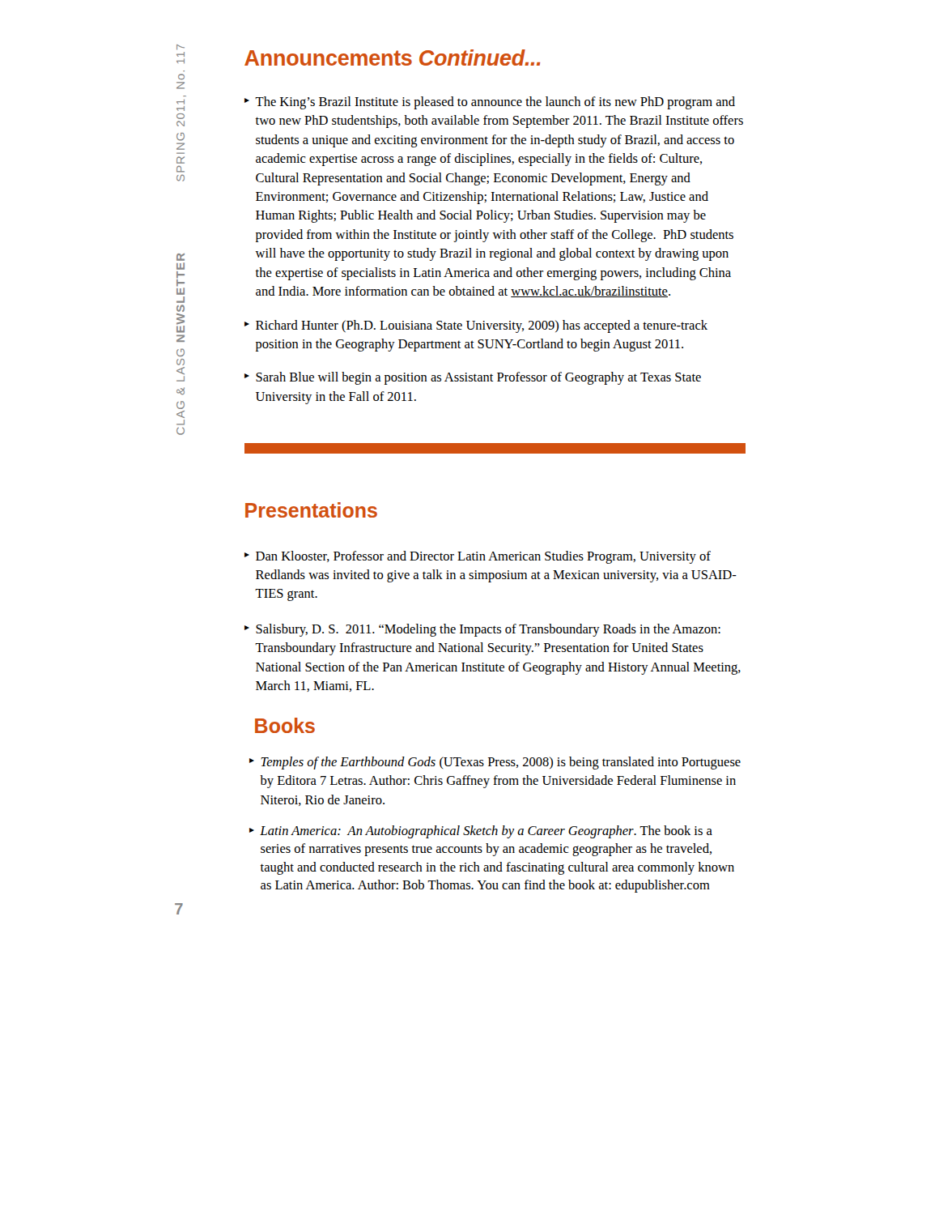SPRING 2011, No. 117 CLAG & LASG NEWSLETTER
Announcements Continued...
The King’s Brazil Institute is pleased to announce the launch of its new PhD program and two new PhD studentships, both available from September 2011. The Brazil Institute offers students a unique and exciting environment for the in-depth study of Brazil, and access to academic expertise across a range of disciplines, especially in the fields of: Culture, Cultural Representation and Social Change; Economic Development, Energy and Environment; Governance and Citizenship; International Relations; Law, Justice and Human Rights; Public Health and Social Policy; Urban Studies. Supervision may be provided from within the Institute or jointly with other staff of the College. PhD students will have the opportunity to study Brazil in regional and global context by drawing upon the expertise of specialists in Latin America and other emerging powers, including China and India. More information can be obtained at www.kcl.ac.uk/brazilinstitute.
Richard Hunter (Ph.D. Louisiana State University, 2009) has accepted a tenure-track position in the Geography Department at SUNY-Cortland to begin August 2011.
Sarah Blue will begin a position as Assistant Professor of Geography at Texas State University in the Fall of 2011.
Presentations
Dan Klooster, Professor and Director Latin American Studies Program, University of Redlands was invited to give a talk in a simposium at a Mexican university, via a USAID-TIES grant.
Salisbury, D. S. 2011. “Modeling the Impacts of Transboundary Roads in the Amazon: Transboundary Infrastructure and National Security.” Presentation for United States National Section of the Pan American Institute of Geography and History Annual Meeting, March 11, Miami, FL.
Books
Temples of the Earthbound Gods (UTexas Press, 2008) is being translated into Portuguese by Editora 7 Letras. Author: Chris Gaffney from the Universidade Federal Fluminense in Niteroi, Rio de Janeiro.
Latin America: An Autobiographical Sketch by a Career Geographer. The book is a series of narratives presents true accounts by an academic geographer as he traveled, taught and conducted research in the rich and fascinating cultural area commonly known as Latin America. Author: Bob Thomas. You can find the book at: edupublisher.com
7